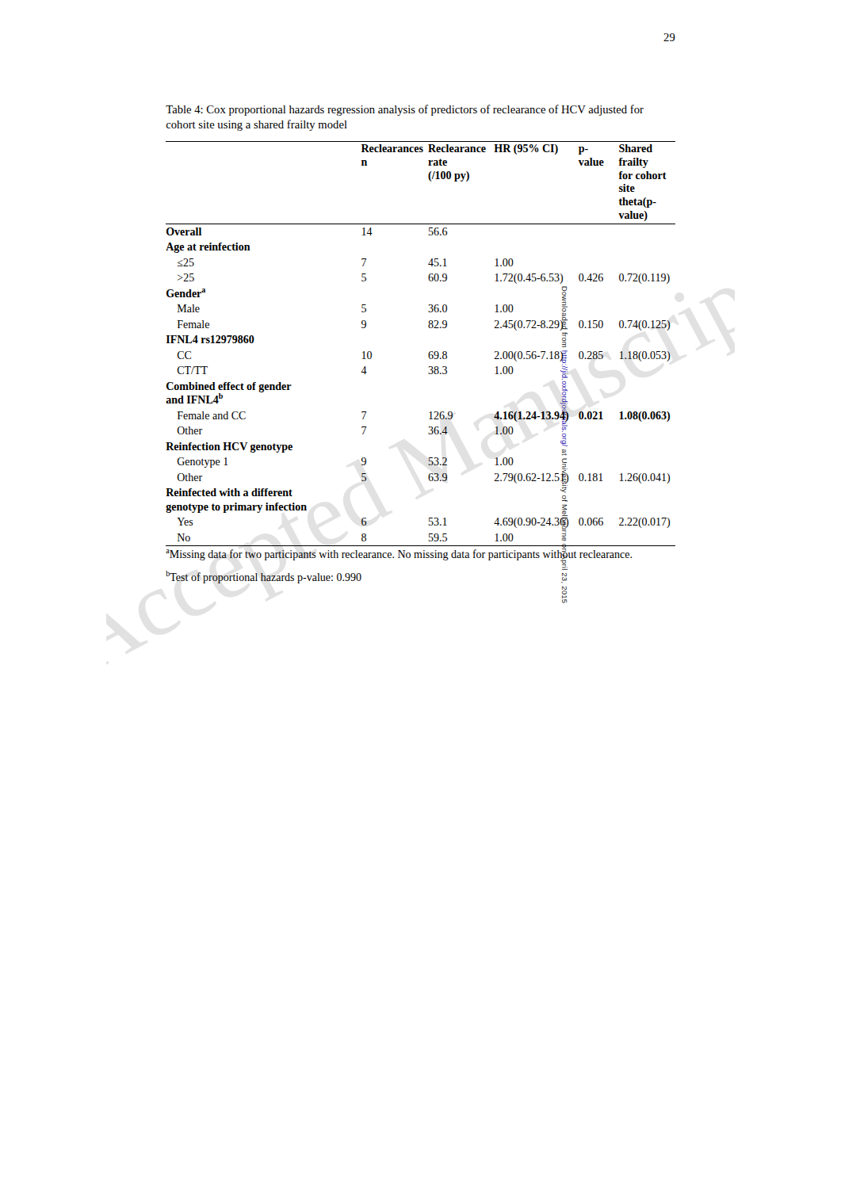29
Downloaded from http://jid.oxfordjournals.org/ at University of Melbourne on April 23, 2015
Accepted Manuscript
Table 4: Cox proportional hazards regression analysis of predictors of reclearance of HCV adjusted for cohort site using a shared frailty model
| | Reclearances n | Reclearance rate (/100 py) | HR (95% CI) | p- value | Shared frailty for cohort site theta(p-value) |
| --- | --- | --- | --- | --- | --- |
| Overall | 14 | 56.6 | | | |
| Age at reinfection | | | | | |
| ≤25 | 7 | 45.1 | 1.00 | | |
| >25 | 5 | 60.9 | 1.72(0.45-6.53) | 0.426 | 0.72(0.119) |
| Gender a | | | | | |
| Male | 5 | 36.0 | 1.00 | | |
| Female | 9 | 82.9 | 2.45(0.72-8.29) | 0.150 | 0.74(0.125) |
| IFNL4 rs12979860 | | | | | |
| CC | 10 | 69.8 | 2.00(0.56-7.18) | 0.285 | 1.18(0.053) |
| CT/TT | 4 | 38.3 | 1.00 | | |
| Combined effect of gender and IFNL4 b | | | | | |
| Female and CC | 7 | 126.9 | 4.16(1.24-13.94) | 0.021 | 1.08(0.063) |
| Other | 7 | 36.4 | 1.00 | | |
| Reinfection HCV genotype | | | | | |
| Genotype 1 | 9 | 53.2 | 1.00 | | |
| Other | 5 | 63.9 | 2.79(0.62-12.51) | 0.181 | 1.26(0.041) |
| Reinfected with a different genotype to primary infection | | | | | |
| Yes | 6 | 53.1 | 4.69(0.90-24.36) | 0.066 | 2.22(0.017) |
| No | 8 | 59.5 | 1.00 | | |
aMissing data for two participants with reclearance. No missing data for participants without reclearance.
bTest of proportional hazards p-value: 0.990